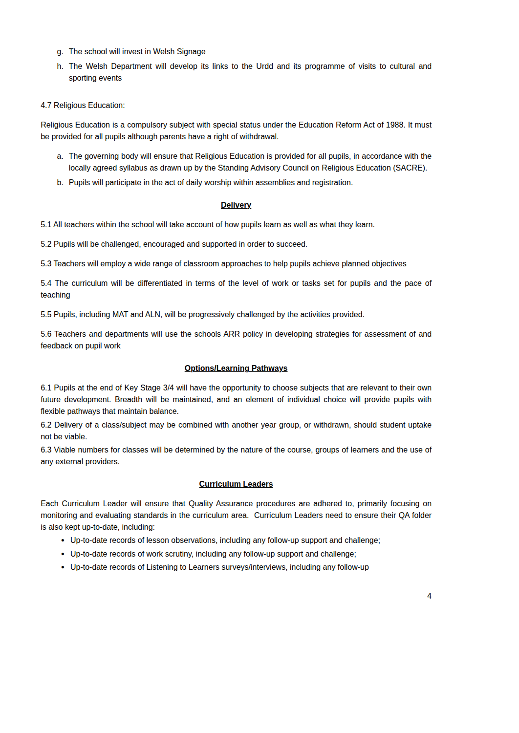The school will invest in Welsh Signage
The Welsh Department will develop its links to the Urdd and its programme of visits to cultural and sporting events
4.7 Religious Education:
Religious Education is a compulsory subject with special status under the Education Reform Act of 1988. It must be provided for all pupils although parents have a right of withdrawal.
The governing body will ensure that Religious Education is provided for all pupils, in accordance with the locally agreed syllabus as drawn up by the Standing Advisory Council on Religious Education (SACRE).
Pupils will participate in the act of daily worship within assemblies and registration.
Delivery
5.1 All teachers within the school will take account of how pupils learn as well as what they learn.
5.2 Pupils will be challenged, encouraged and supported in order to succeed.
5.3 Teachers will employ a wide range of classroom approaches to help pupils achieve planned objectives
5.4 The curriculum will be differentiated in terms of the level of work or tasks set for pupils and the pace of teaching
5.5 Pupils, including MAT and ALN, will be progressively challenged by the activities provided.
5.6 Teachers and departments will use the schools ARR policy in developing strategies for assessment of and feedback on pupil work
Options/Learning Pathways
6.1 Pupils at the end of Key Stage 3/4 will have the opportunity to choose subjects that are relevant to their own future development. Breadth will be maintained, and an element of individual choice will provide pupils with flexible pathways that maintain balance.
6.2 Delivery of a class/subject may be combined with another year group, or withdrawn, should student uptake not be viable.
6.3 Viable numbers for classes will be determined by the nature of the course, groups of learners and the use of any external providers.
Curriculum Leaders
Each Curriculum Leader will ensure that Quality Assurance procedures are adhered to, primarily focusing on monitoring and evaluating standards in the curriculum area. Curriculum Leaders need to ensure their QA folder is also kept up-to-date, including:
Up-to-date records of lesson observations, including any follow-up support and challenge;
Up-to-date records of work scrutiny, including any follow-up support and challenge;
Up-to-date records of Listening to Learners surveys/interviews, including any follow-up
4